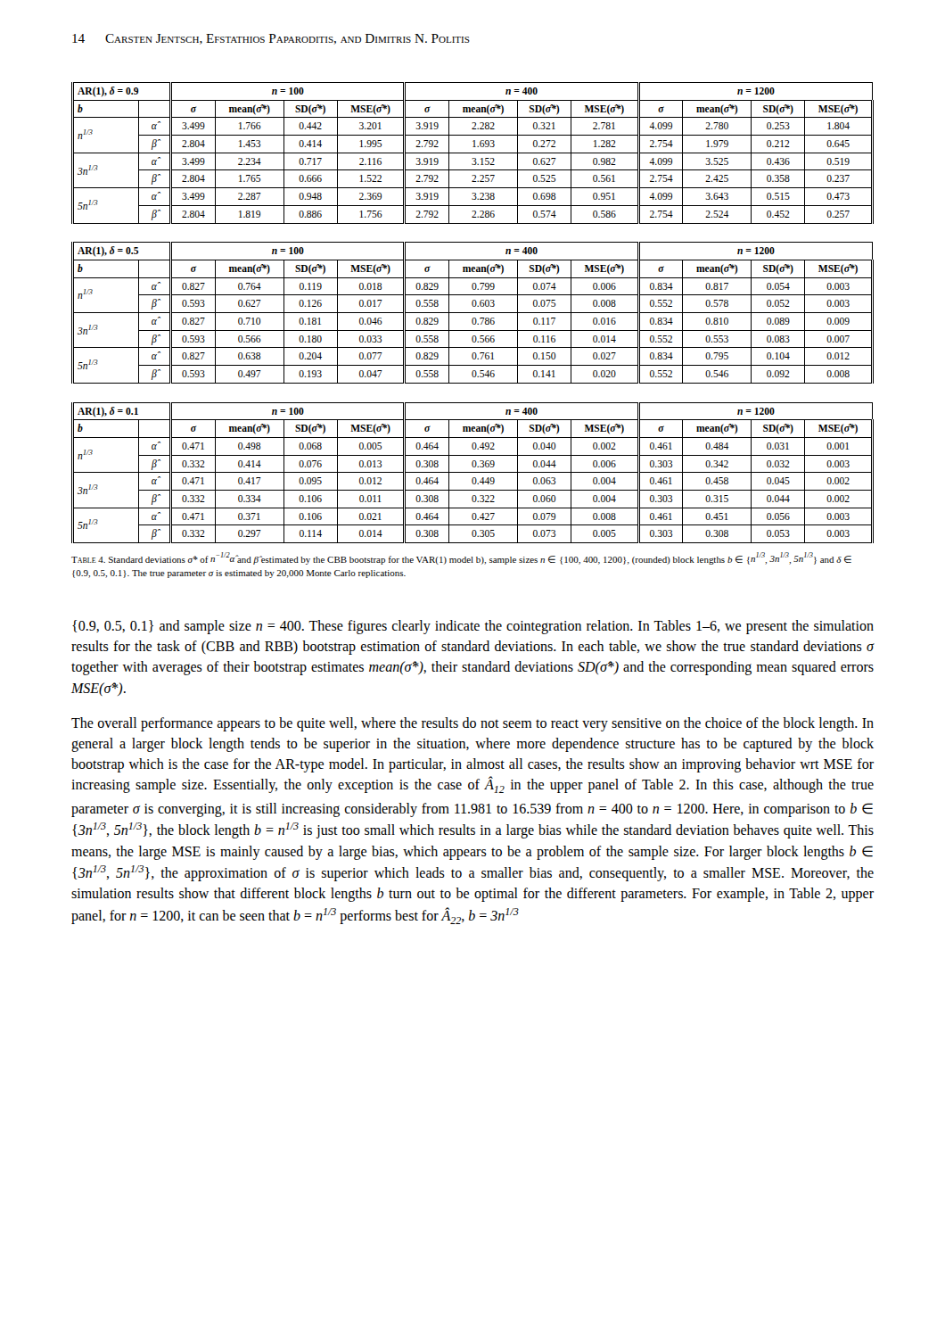14 Carsten Jentsch, Efstathios Paparoditis, and Dimitris N. Politis
| AR(1), δ = 0.9 | n = 100 | n = 400 | n = 1200 |
| --- | --- | --- | --- |
| b | | σ | mean( σ̂* ) | SD( σ̂* ) | MSE( σ̂* ) | σ | mean( σ̂* ) | SD( σ̂* ) | MSE( σ̂* ) | σ | mean( σ̂* ) | SD( σ̂* ) | MSE( σ̂* ) |
| n 1/3 | α̂ | 3.499 | 1.766 | 0.442 | 3.201 | 3.919 | 2.282 | 0.321 | 2.781 | 4.099 | 2.780 | 0.253 | 1.804 |
| β̂ | 2.804 | 1.453 | 0.414 | 1.995 | 2.792 | 1.693 | 0.272 | 1.282 | 2.754 | 1.979 | 0.212 | 0.645 |
| 3n 1/3 | α̂ | 3.499 | 2.234 | 0.717 | 2.116 | 3.919 | 3.152 | 0.627 | 0.982 | 4.099 | 3.525 | 0.436 | 0.519 |
| β̂ | 2.804 | 1.765 | 0.666 | 1.522 | 2.792 | 2.257 | 0.525 | 0.561 | 2.754 | 2.425 | 0.358 | 0.237 |
| 5n 1/3 | α̂ | 3.499 | 2.287 | 0.948 | 2.369 | 3.919 | 3.238 | 0.698 | 0.951 | 4.099 | 3.643 | 0.515 | 0.473 |
| β̂ | 2.804 | 1.819 | 0.886 | 1.756 | 2.792 | 2.286 | 0.574 | 0.586 | 2.754 | 2.524 | 0.452 | 0.257 |
| AR(1), δ = 0.5 | n = 100 | n = 400 | n = 1200 |
| --- | --- | --- | --- |
| b | | σ | mean( σ̂* ) | SD( σ̂* ) | MSE( σ̂* ) | σ | mean( σ̂* ) | SD( σ̂* ) | MSE( σ̂* ) | σ | mean( σ̂* ) | SD( σ̂* ) | MSE( σ̂* ) |
| n 1/3 | α̂ | 0.827 | 0.764 | 0.119 | 0.018 | 0.829 | 0.799 | 0.074 | 0.006 | 0.834 | 0.817 | 0.054 | 0.003 |
| β̂ | 0.593 | 0.627 | 0.126 | 0.017 | 0.558 | 0.603 | 0.075 | 0.008 | 0.552 | 0.578 | 0.052 | 0.003 |
| 3n 1/3 | α̂ | 0.827 | 0.710 | 0.181 | 0.046 | 0.829 | 0.786 | 0.117 | 0.016 | 0.834 | 0.810 | 0.089 | 0.009 |
| β̂ | 0.593 | 0.566 | 0.180 | 0.033 | 0.558 | 0.566 | 0.116 | 0.014 | 0.552 | 0.553 | 0.083 | 0.007 |
| 5n 1/3 | α̂ | 0.827 | 0.638 | 0.204 | 0.077 | 0.829 | 0.761 | 0.150 | 0.027 | 0.834 | 0.795 | 0.104 | 0.012 |
| β̂ | 0.593 | 0.497 | 0.193 | 0.047 | 0.558 | 0.546 | 0.141 | 0.020 | 0.552 | 0.546 | 0.092 | 0.008 |
Table 4. Standard deviations σ̂* of n −1/2 α̂ and β̂ estimated by the CBB bootstrap for the VAR(1) model b), sample sizes n ∈ {100, 400, 1200}, (rounded) block lengths b ∈ { n 1/3 , 3n 1/3 , 5n 1/3 } and δ ∈ {0.9, 0.5, 0.1}. The true parameter σ is estimated by 20,000 Monte Carlo replications.
| AR(1), δ = 0.1 | n = 100 | n = 400 | n = 1200 |
| --- | --- | --- | --- |
| b | | σ | mean( σ̂* ) | SD( σ̂* ) | MSE( σ̂* ) | σ | mean( σ̂* ) | SD( σ̂* ) | MSE( σ̂* ) | σ | mean( σ̂* ) | SD( σ̂* ) | MSE( σ̂* ) |
| n 1/3 | α̂ | 0.471 | 0.498 | 0.068 | 0.005 | 0.464 | 0.492 | 0.040 | 0.002 | 0.461 | 0.484 | 0.031 | 0.001 |
| β̂ | 0.332 | 0.414 | 0.076 | 0.013 | 0.308 | 0.369 | 0.044 | 0.006 | 0.303 | 0.342 | 0.032 | 0.003 |
| 3n 1/3 | α̂ | 0.471 | 0.417 | 0.095 | 0.012 | 0.464 | 0.449 | 0.063 | 0.004 | 0.461 | 0.458 | 0.045 | 0.002 |
| β̂ | 0.332 | 0.334 | 0.106 | 0.011 | 0.308 | 0.322 | 0.060 | 0.004 | 0.303 | 0.315 | 0.044 | 0.002 |
| 5n 1/3 | α̂ | 0.471 | 0.371 | 0.106 | 0.021 | 0.464 | 0.427 | 0.079 | 0.008 | 0.461 | 0.451 | 0.056 | 0.003 |
| β̂ | 0.332 | 0.297 | 0.114 | 0.014 | 0.308 | 0.305 | 0.073 | 0.005 | 0.303 | 0.308 | 0.053 | 0.003 |
{0.9, 0.5, 0.1} and sample size n = 400. These figures clearly indicate the cointegration relation. In Tables 1–6, we present the simulation results for the task of (CBB and RBB) bootstrap estimation of standard deviations. In each table, we show the true standard deviations σ together with averages of their bootstrap estimates mean(σ̂*), their standard deviations SD(σ̂*) and the corresponding mean squared errors MSE(σ̂*).
The overall performance appears to be quite well, where the results do not seem to react very sensitive on the choice of the block length. In general a larger block length tends to be superior in the situation, where more dependence structure has to be captured by the block bootstrap which is the case for the AR-type model. In particular, in almost all cases, the results show an improving behavior wrt MSE for increasing sample size. Essentially, the only exception is the case of Â12 in the upper panel of Table 2. In this case, although the true parameter σ is converging, it is still increasing considerably from 11.981 to 16.539 from n = 400 to n = 1200. Here, in comparison to b ∈ {3n1/3, 5n1/3}, the block length b = n1/3 is just too small which results in a large bias while the standard deviation behaves quite well. This means, the large MSE is mainly caused by a large bias, which appears to be a problem of the sample size. For larger block lengths b ∈ {3n1/3, 5n1/3}, the approximation of σ is superior which leads to a smaller bias and, consequently, to a smaller MSE. Moreover, the simulation results show that different block lengths b turn out to be optimal for the different parameters. For example, in Table 2, upper panel, for n = 1200, it can be seen that b = n1/3 performs best for Â22, b = 3n1/3